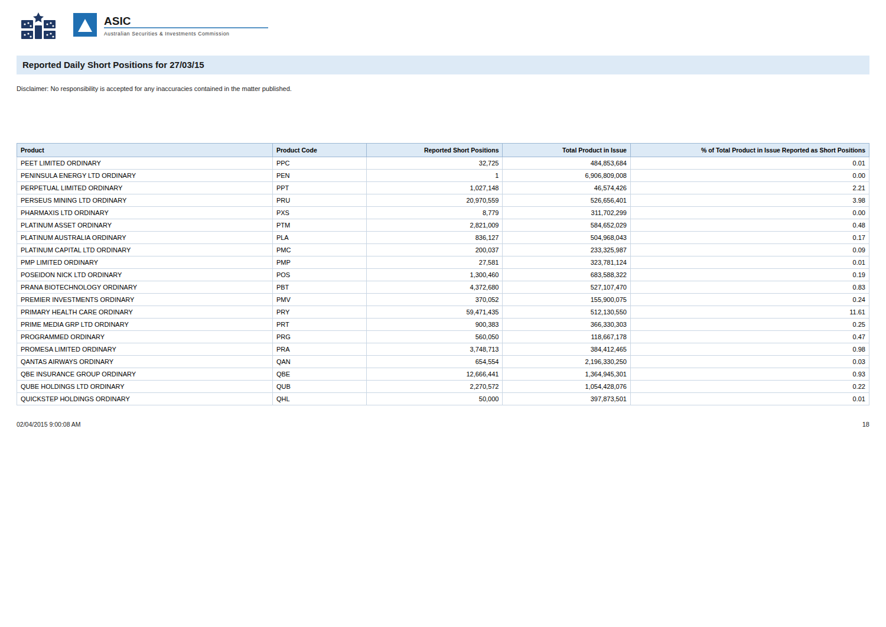ASIC Australian Securities & Investments Commission
Reported Daily Short Positions for 27/03/15
Disclaimer: No responsibility is accepted for any inaccuracies contained in the matter published.
| Product | Product Code | Reported Short Positions | Total Product in Issue | % of Total Product in Issue Reported as Short Positions |
| --- | --- | --- | --- | --- |
| PEET LIMITED ORDINARY | PPC | 32,725 | 484,853,684 | 0.01 |
| PENINSULA ENERGY LTD ORDINARY | PEN | 1 | 6,906,809,008 | 0.00 |
| PERPETUAL LIMITED ORDINARY | PPT | 1,027,148 | 46,574,426 | 2.21 |
| PERSEUS MINING LTD ORDINARY | PRU | 20,970,559 | 526,656,401 | 3.98 |
| PHARMAXIS LTD ORDINARY | PXS | 8,779 | 311,702,299 | 0.00 |
| PLATINUM ASSET ORDINARY | PTM | 2,821,009 | 584,652,029 | 0.48 |
| PLATINUM AUSTRALIA ORDINARY | PLA | 836,127 | 504,968,043 | 0.17 |
| PLATINUM CAPITAL LTD ORDINARY | PMC | 200,037 | 233,325,987 | 0.09 |
| PMP LIMITED ORDINARY | PMP | 27,581 | 323,781,124 | 0.01 |
| POSEIDON NICK LTD ORDINARY | POS | 1,300,460 | 683,588,322 | 0.19 |
| PRANA BIOTECHNOLOGY ORDINARY | PBT | 4,372,680 | 527,107,470 | 0.83 |
| PREMIER INVESTMENTS ORDINARY | PMV | 370,052 | 155,900,075 | 0.24 |
| PRIMARY HEALTH CARE ORDINARY | PRY | 59,471,435 | 512,130,550 | 11.61 |
| PRIME MEDIA GRP LTD ORDINARY | PRT | 900,383 | 366,330,303 | 0.25 |
| PROGRAMMED ORDINARY | PRG | 560,050 | 118,667,178 | 0.47 |
| PROMESA LIMITED ORDINARY | PRA | 3,748,713 | 384,412,465 | 0.98 |
| QANTAS AIRWAYS ORDINARY | QAN | 654,554 | 2,196,330,250 | 0.03 |
| QBE INSURANCE GROUP ORDINARY | QBE | 12,666,441 | 1,364,945,301 | 0.93 |
| QUBE HOLDINGS LTD ORDINARY | QUB | 2,270,572 | 1,054,428,076 | 0.22 |
| QUICKSTEP HOLDINGS ORDINARY | QHL | 50,000 | 397,873,501 | 0.01 |
02/04/2015 9:00:08 AM 18